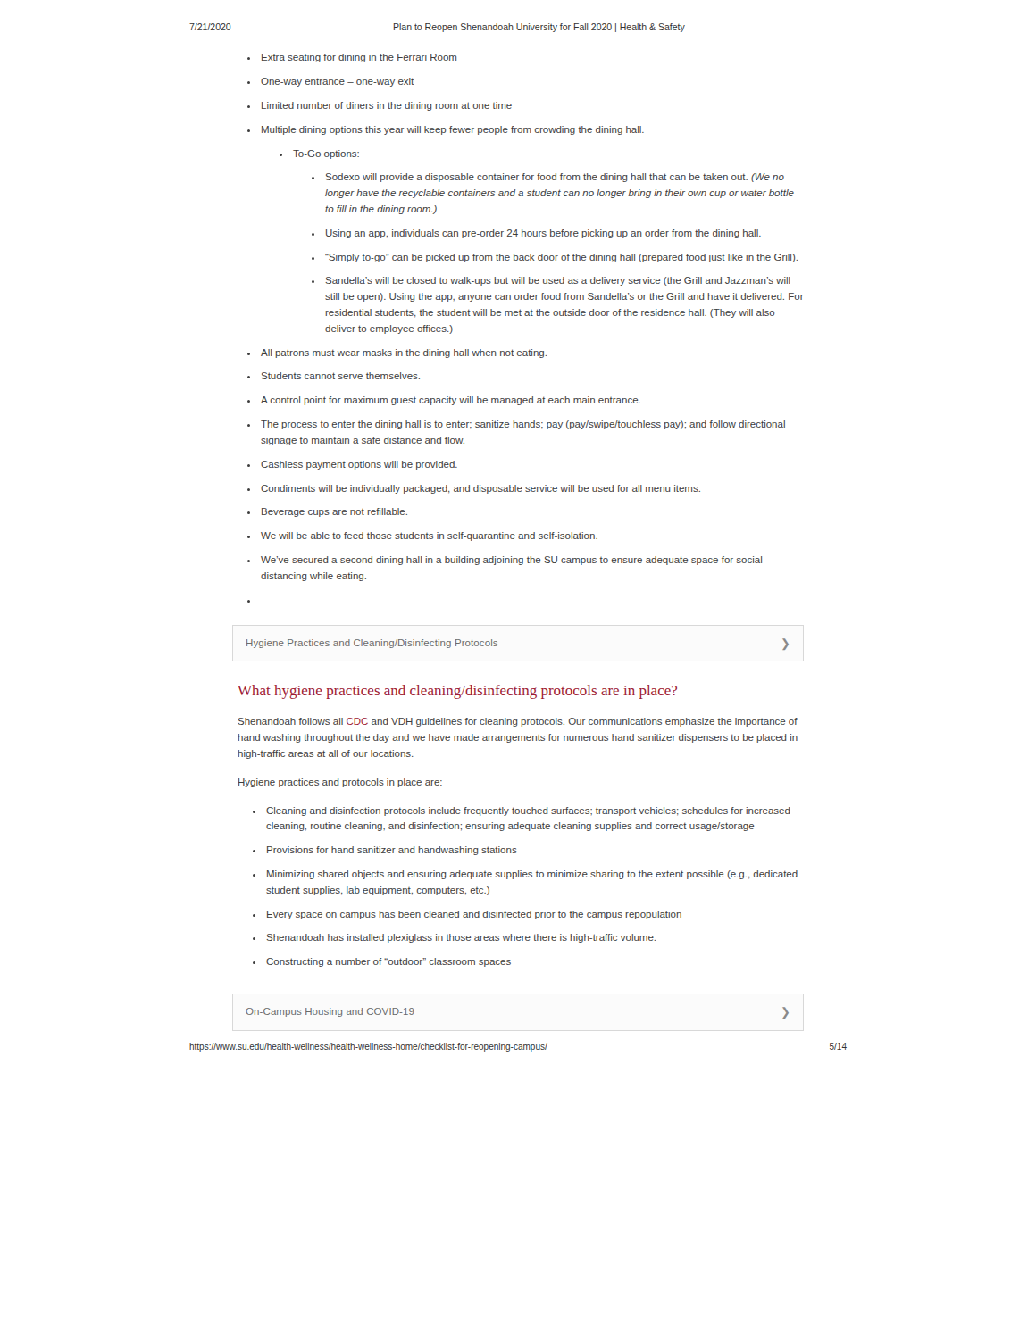7/21/2020
Plan to Reopen Shenandoah University for Fall 2020 | Health & Safety
Extra seating for dining in the Ferrari Room
One-way entrance – one-way exit
Limited number of diners in the dining room at one time
Multiple dining options this year will keep fewer people from crowding the dining hall.
To-Go options:
Sodexo will provide a disposable container for food from the dining hall that can be taken out. (We no longer have the recyclable containers and a student can no longer bring in their own cup or water bottle to fill in the dining room.)
Using an app, individuals can pre-order 24 hours before picking up an order from the dining hall.
“Simply to-go” can be picked up from the back door of the dining hall (prepared food just like in the Grill).
Sandella’s will be closed to walk-ups but will be used as a delivery service (the Grill and Jazzman’s will still be open). Using the app, anyone can order food from Sandella’s or the Grill and have it delivered. For residential students, the student will be met at the outside door of the residence hall. (They will also deliver to employee offices.)
All patrons must wear masks in the dining hall when not eating.
Students cannot serve themselves.
A control point for maximum guest capacity will be managed at each main entrance.
The process to enter the dining hall is to enter; sanitize hands; pay (pay/swipe/touchless pay); and follow directional signage to maintain a safe distance and flow.
Cashless payment options will be provided.
Condiments will be individually packaged, and disposable service will be used for all menu items.
Beverage cups are not refillable.
We will be able to feed those students in self-quarantine and self-isolation.
We’ve secured a second dining hall in a building adjoining the SU campus to ensure adequate space for social distancing while eating.
Hygiene Practices and Cleaning/Disinfecting Protocols ❯
What hygiene practices and cleaning/disinfecting protocols are in place?
Shenandoah follows all CDC and VDH guidelines for cleaning protocols. Our communications emphasize the importance of hand washing throughout the day and we have made arrangements for numerous hand sanitizer dispensers to be placed in high-traffic areas at all of our locations.
Hygiene practices and protocols in place are:
Cleaning and disinfection protocols include frequently touched surfaces; transport vehicles; schedules for increased cleaning, routine cleaning, and disinfection; ensuring adequate cleaning supplies and correct usage/storage
Provisions for hand sanitizer and handwashing stations
Minimizing shared objects and ensuring adequate supplies to minimize sharing to the extent possible (e.g., dedicated student supplies, lab equipment, computers, etc.)
Every space on campus has been cleaned and disinfected prior to the campus repopulation
Shenandoah has installed plexiglass in those areas where there is high-traffic volume.
Constructing a number of “outdoor” classroom spaces
On-Campus Housing and COVID-19 ❯
https://www.su.edu/health-wellness/health-wellness-home/checklist-for-reopening-campus/
5/14